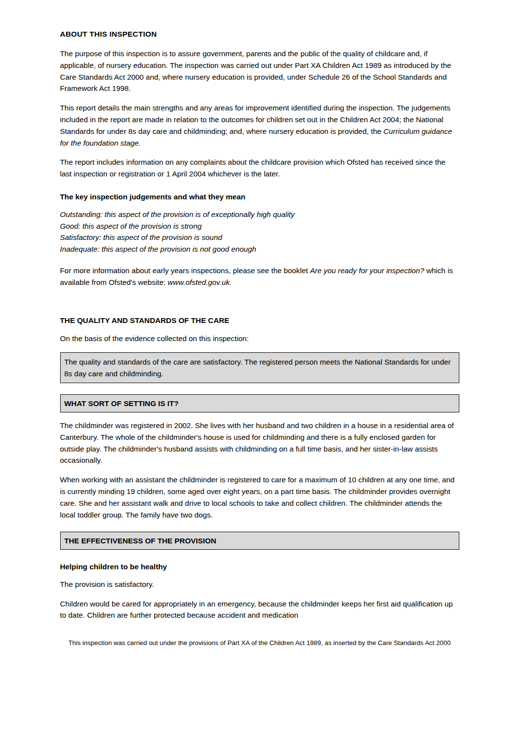ABOUT THIS INSPECTION
The purpose of this inspection is to assure government, parents and the public of the quality of childcare and, if applicable, of nursery education. The inspection was carried out under Part XA Children Act 1989 as introduced by the Care Standards Act 2000 and, where nursery education is provided, under Schedule 26 of the School Standards and Framework Act 1998.
This report details the main strengths and any areas for improvement identified during the inspection. The judgements included in the report are made in relation to the outcomes for children set out in the Children Act 2004; the National Standards for under 8s day care and childminding; and, where nursery education is provided, the Curriculum guidance for the foundation stage.
The report includes information on any complaints about the childcare provision which Ofsted has received since the last inspection or registration or 1 April 2004 whichever is the later.
The key inspection judgements and what they mean
Outstanding: this aspect of the provision is of exceptionally high quality
Good: this aspect of the provision is strong
Satisfactory: this aspect of the provision is sound
Inadequate: this aspect of the provision is not good enough
For more information about early years inspections, please see the booklet Are you ready for your inspection? which is available from Ofsted's website: www.ofsted.gov.uk.
THE QUALITY AND STANDARDS OF THE CARE
On the basis of the evidence collected on this inspection:
The quality and standards of the care are satisfactory. The registered person meets the National Standards for under 8s day care and childminding.
WHAT SORT OF SETTING IS IT?
The childminder was registered in 2002. She lives with her husband and two children in a house in a residential area of Canterbury. The whole of the childminder's house is used for childminding and there is a fully enclosed garden for outside play. The childminder's husband assists with childminding on a full time basis, and her sister-in-law assists occasionally.
When working with an assistant the childminder is registered to care for a maximum of 10 children at any one time, and is currently minding 19 children, some aged over eight years, on a part time basis. The childminder provides overnight care. She and her assistant walk and drive to local schools to take and collect children. The childminder attends the local toddler group. The family have two dogs.
THE EFFECTIVENESS OF THE PROVISION
Helping children to be healthy
The provision is satisfactory.
Children would be cared for appropriately in an emergency, because the childminder keeps her first aid qualification up to date. Children are further protected because accident and medication
This inspection was carried out under the provisions of Part XA of the Children Act 1989, as inserted by the Care Standards Act 2000